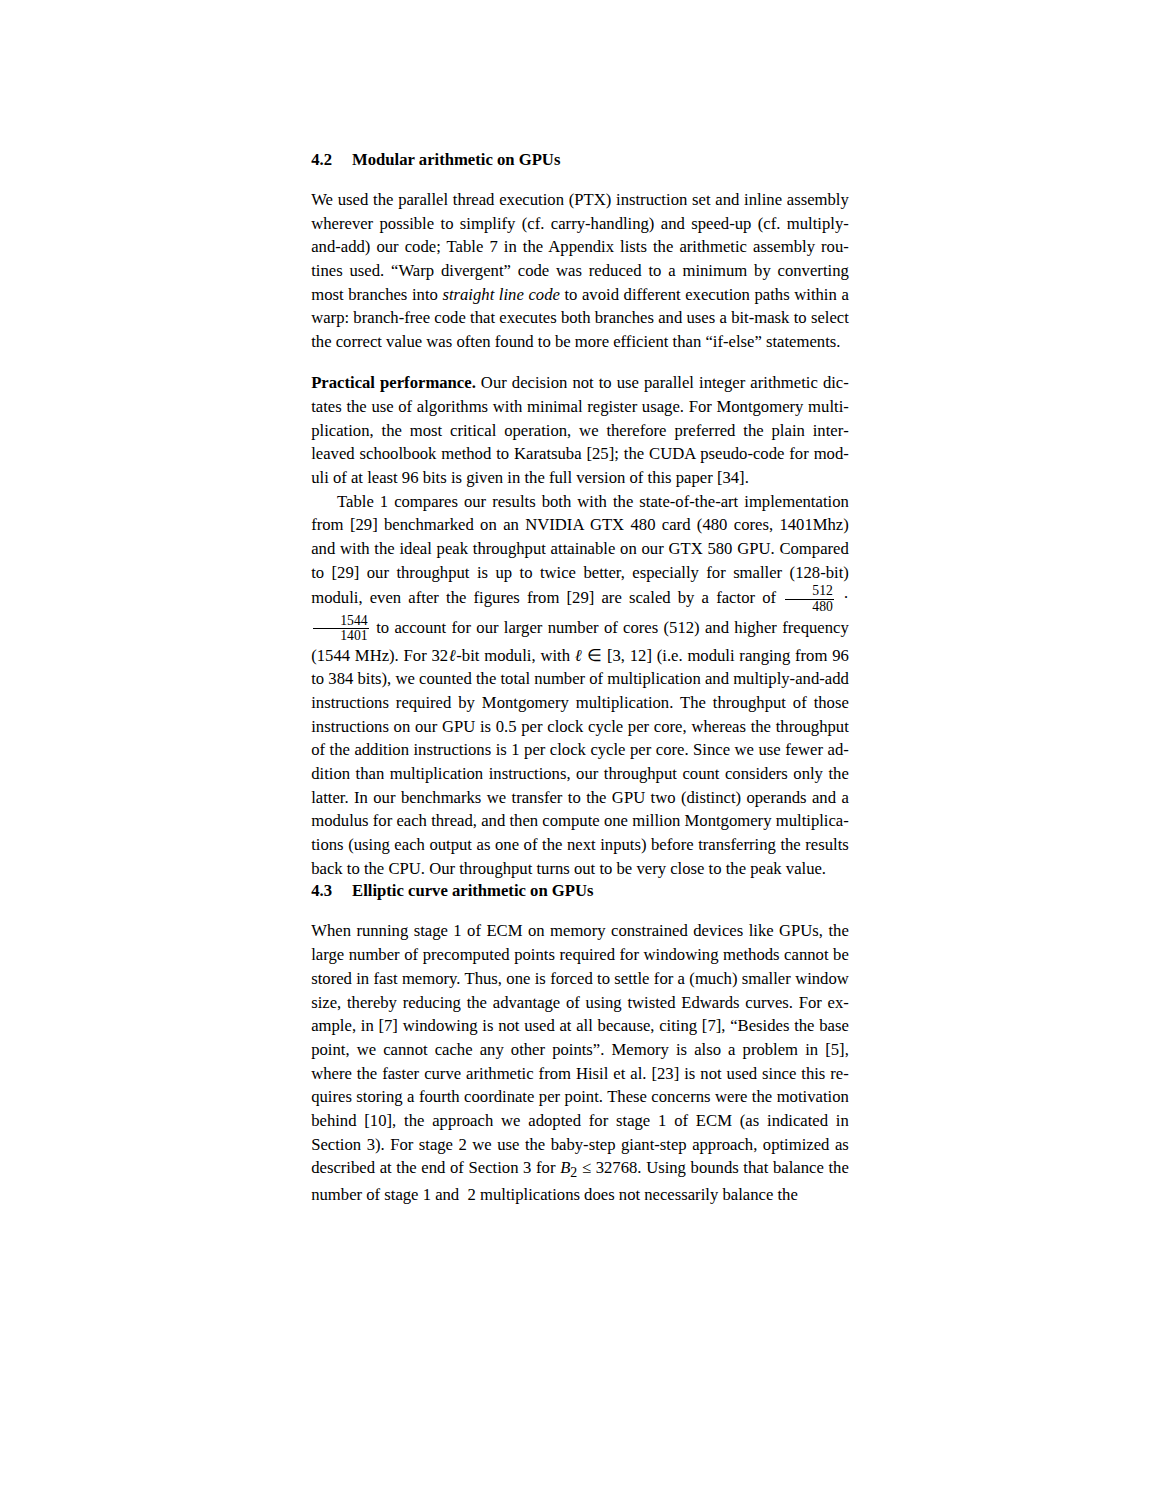4.2 Modular arithmetic on GPUs
We used the parallel thread execution (PTX) instruction set and inline assembly wherever possible to simplify (cf. carry-handling) and speed-up (cf. multiply-and-add) our code; Table 7 in the Appendix lists the arithmetic assembly routines used. “Warp divergent” code was reduced to a minimum by converting most branches into straight line code to avoid different execution paths within a warp: branch-free code that executes both branches and uses a bit-mask to select the correct value was often found to be more efficient than “if-else” statements.
Practical performance. Our decision not to use parallel integer arithmetic dictates the use of algorithms with minimal register usage. For Montgomery multiplication, the most critical operation, we therefore preferred the plain interleaved schoolbook method to Karatsuba [25]; the CUDA pseudo-code for moduli of at least 96 bits is given in the full version of this paper [34].
Table 1 compares our results both with the state-of-the-art implementation from [29] benchmarked on an NVIDIA GTX 480 card (480 cores, 1401Mhz) and with the ideal peak throughput attainable on our GTX 580 GPU. Compared to [29] our throughput is up to twice better, especially for smaller (128-bit) moduli, even after the figures from [29] are scaled by a factor of 512480 · 15441401 to account for our larger number of cores (512) and higher frequency (1544 MHz). For 32ℓ-bit moduli, with ℓ ∈ [3, 12] (i.e. moduli ranging from 96 to 384 bits), we counted the total number of multiplication and multiply-and-add instructions required by Montgomery multiplication. The throughput of those instructions on our GPU is 0.5 per clock cycle per core, whereas the throughput of the addition instructions is 1 per clock cycle per core. Since we use fewer addition than multiplication instructions, our throughput count considers only the latter. In our benchmarks we transfer to the GPU two (distinct) operands and a modulus for each thread, and then compute one million Montgomery multiplications (using each output as one of the next inputs) before transferring the results back to the CPU. Our throughput turns out to be very close to the peak value.
4.3 Elliptic curve arithmetic on GPUs
When running stage 1 of ECM on memory constrained devices like GPUs, the large number of precomputed points required for windowing methods cannot be stored in fast memory. Thus, one is forced to settle for a (much) smaller window size, thereby reducing the advantage of using twisted Edwards curves. For example, in [7] windowing is not used at all because, citing [7], “Besides the base point, we cannot cache any other points”. Memory is also a problem in [5], where the faster curve arithmetic from Hisil et al. [23] is not used since this requires storing a fourth coordinate per point. These concerns were the motivation behind [10], the approach we adopted for stage 1 of ECM (as indicated in Section 3). For stage 2 we use the baby-step giant-step approach, optimized as described at the end of Section 3 for B2 ≤ 32768. Using bounds that balance the number of stage 1 and 2 multiplications does not necessarily balance the